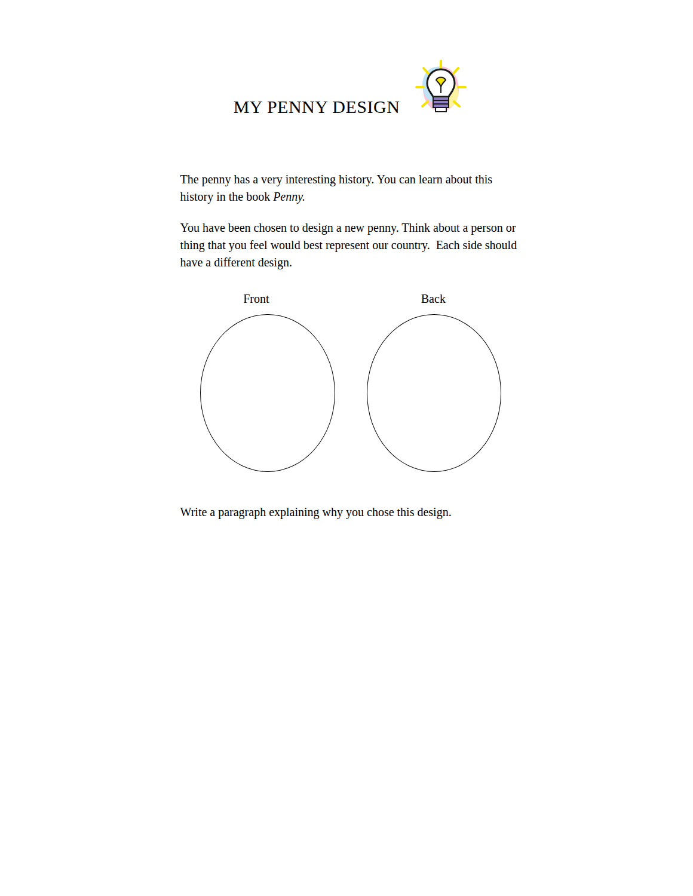MY PENNY DESIGN
The penny has a very interesting history. You can learn about this history in the book Penny.
You have been chosen to design a new penny. Think about a person or thing that you feel would best represent our country. Each side should have a different design.
Front Back
Write a paragraph explaining why you chose this design.